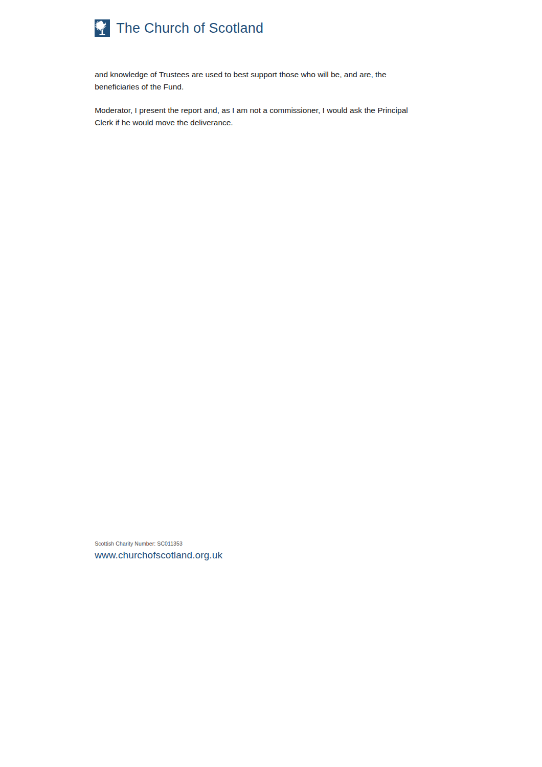The Church of Scotland
and knowledge of Trustees are used to best support those who will be, and are, the beneficiaries of the Fund.
Moderator, I present the report and, as I am not a commissioner, I would ask the Principal Clerk if he would move the deliverance.
Scottish Charity Number: SC011353
www.churchofscotland.org.uk